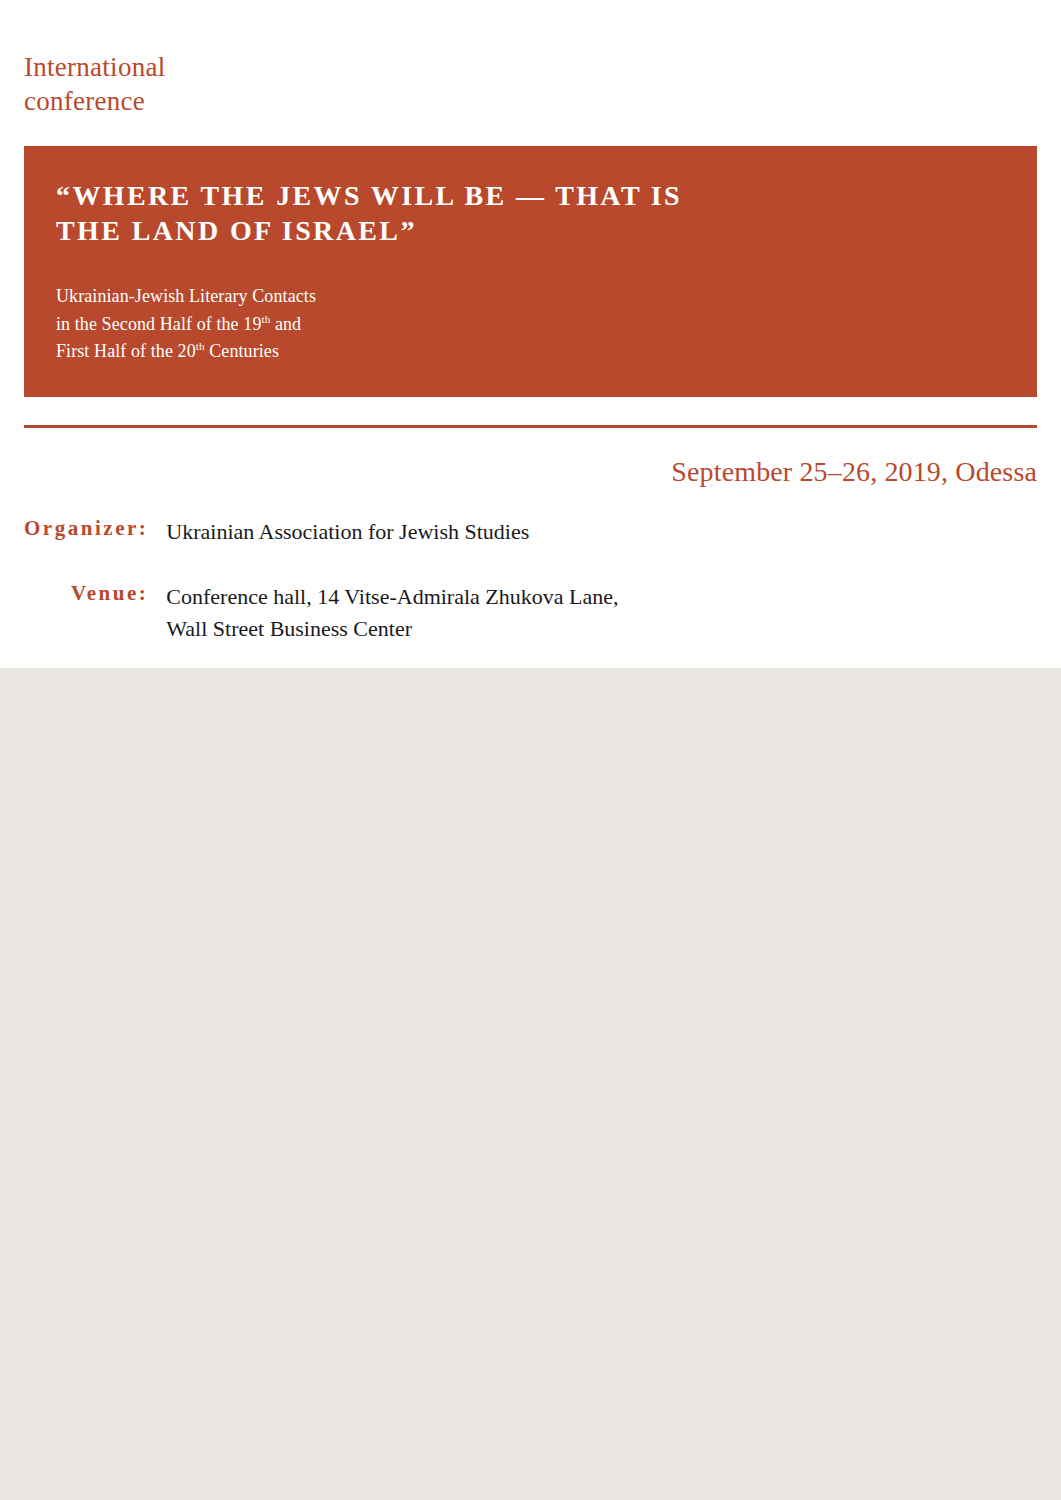International
conference
“Where the Jews will be — that is the land of Israel”
Ukrainian-Jewish Literary Contacts
in the Second Half of the 19th and
First Half of the 20th Centuries
September 25–26, 2019, Odessa
| Organizer: | Ukrainian Association for Jewish Studies |
| Venue: | Conference hall, 14 Vitse-Admirala Zhukova Lane, Wall Street Business Center |